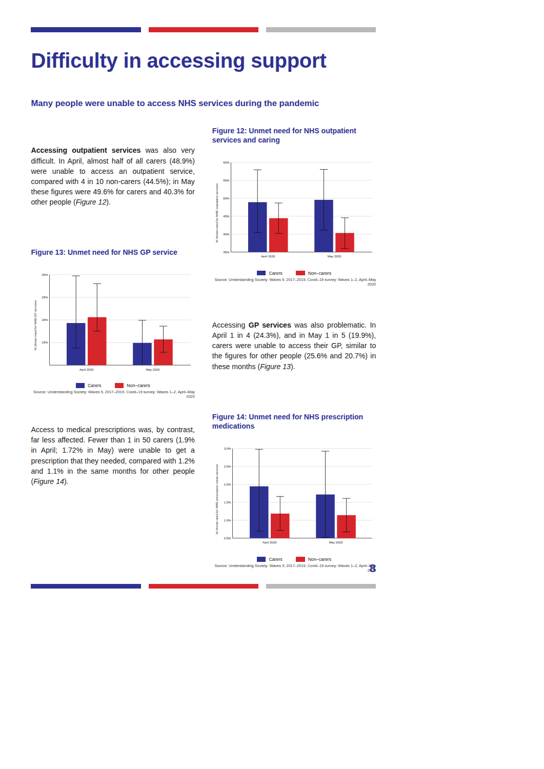Difficulty in accessing support
Many people were unable to access NHS services during the pandemic
Accessing outpatient services was also very difficult. In April, almost half of all carers (48.9%) were unable to access an outpatient service, compared with 4 in 10 non-carers (44.5%); in May these figures were 49.6% for carers and 40.3% for other people (Figure 12).
Figure 13: Unmet need for NHS GP service
% Unmet need for NHS GP services 30% 25% 20% 15% April 2020 May 2020
Carers
Non–carers
Source: Understanding Society: Waves 9, 2017–2019, Covid–19 survey: Waves 1–2, April–May 2020
Access to medical prescriptions was, by contrast, far less affected. Fewer than 1 in 50 carers (1.9% in April; 1.72% in May) were unable to get a prescription that they needed, compared with 1.2% and 1.1% in the same months for other people (Figure 14).
Figure 12: Unmet need for NHS outpatient services and caring
% Unmet need for NHS outpatient services 60% 55% 50% 45% 40% 35% April 2020 May 2020
Carers
Non–carers
Source: Understanding Society: Waves 9, 2017–2019, Covid–19 survey: Waves 1–2, April–May 2020
Accessing GP services was also problematic. In April 1 in 4 (24.3%), and in May 1 in 5 (19.9%), carers were unable to access their GP, similar to the figures for other people (25.6% and 20.7%) in these months (Figure 13).
Figure 14: Unmet need for NHS prescription medications
% Unmet need for NHS prescription meds services 3.0% 2.5% 2.0% 1.5% 1.0% 0.5% April 2020 May 2020
Carers
Non–carers
Source: Understanding Society: Waves 9, 2017–2019, Covid–19 survey: Waves 1–2, April–May 2020
8